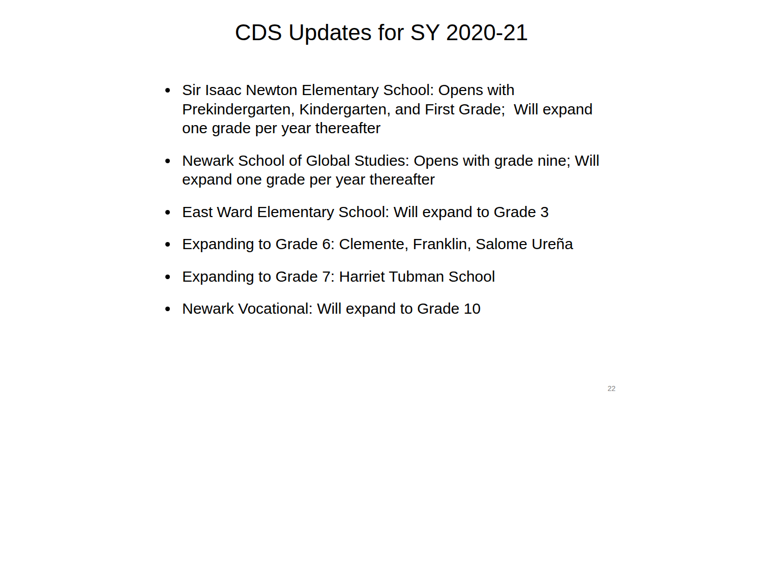CDS Updates for SY 2020-21
Sir Isaac Newton Elementary School: Opens with Prekindergarten, Kindergarten, and First Grade; Will expand one grade per year thereafter
Newark School of Global Studies: Opens with grade nine; Will expand one grade per year thereafter
East Ward Elementary School: Will expand to Grade 3
Expanding to Grade 6: Clemente, Franklin, Salome Ureña
Expanding to Grade 7: Harriet Tubman School
Newark Vocational: Will expand to Grade 10
22